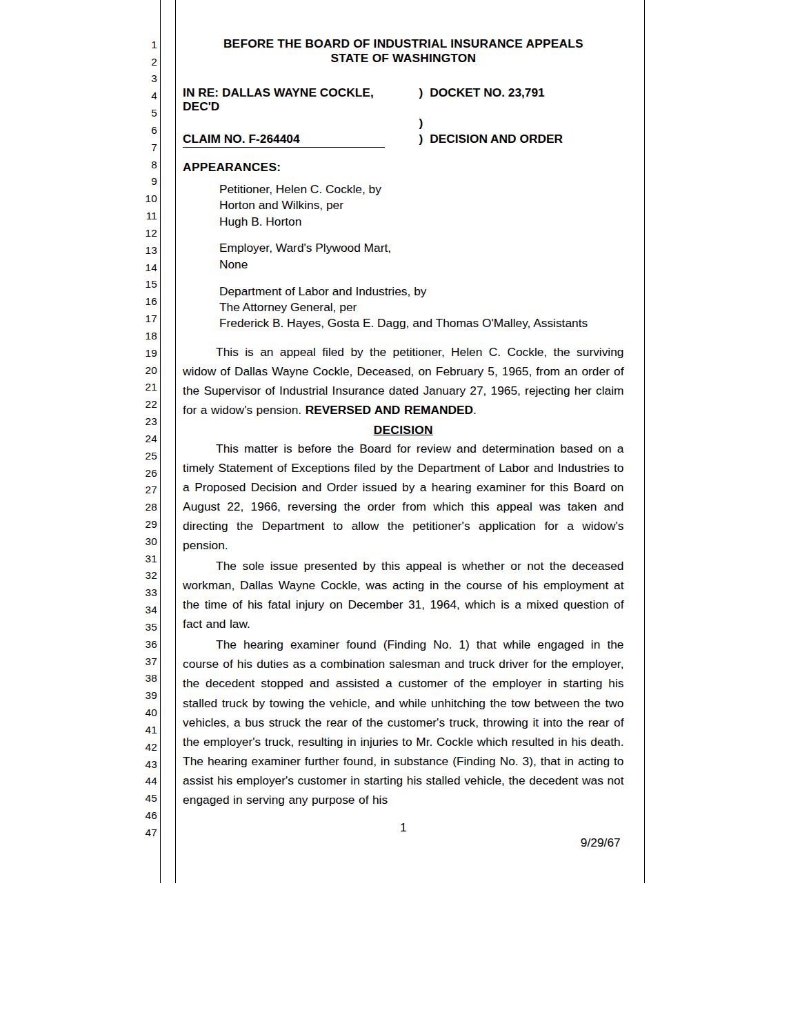1
2
3
4
5
6
7
8
9
10
11
12
13
14
15
16
17
18
19
20
21
22
23
24
25
26
27
28
29
30
31
32
33
34
35
36
37
38
39
40
41
42
43
44
45
46
47
BEFORE THE BOARD OF INDUSTRIAL INSURANCE APPEALS
STATE OF WASHINGTON
| IN RE: DALLAS WAYNE COCKLE, DEC'D | ) | DOCKET NO. 23,791 |
| | ) | |
| CLAIM NO. F-264404 | ) | DECISION AND ORDER |
APPEARANCES:
Petitioner, Helen C. Cockle, by
Horton and Wilkins, per
Hugh B. Horton
Employer, Ward's Plywood Mart,
None
Department of Labor and Industries, by
The Attorney General, per
Frederick B. Hayes, Gosta E. Dagg, and Thomas O'Malley, Assistants
This is an appeal filed by the petitioner, Helen C. Cockle, the surviving widow of Dallas Wayne Cockle, Deceased, on February 5, 1965, from an order of the Supervisor of Industrial Insurance dated January 27, 1965, rejecting her claim for a widow's pension. REVERSED AND REMANDED.
DECISION
This matter is before the Board for review and determination based on a timely Statement of Exceptions filed by the Department of Labor and Industries to a Proposed Decision and Order issued by a hearing examiner for this Board on August 22, 1966, reversing the order from which this appeal was taken and directing the Department to allow the petitioner's application for a widow's pension.
The sole issue presented by this appeal is whether or not the deceased workman, Dallas Wayne Cockle, was acting in the course of his employment at the time of his fatal injury on December 31, 1964, which is a mixed question of fact and law.
The hearing examiner found (Finding No. 1) that while engaged in the course of his duties as a combination salesman and truck driver for the employer, the decedent stopped and assisted a customer of the employer in starting his stalled truck by towing the vehicle, and while unhitching the tow between the two vehicles, a bus struck the rear of the customer's truck, throwing it into the rear of the employer's truck, resulting in injuries to Mr. Cockle which resulted in his death. The hearing examiner further found, in substance (Finding No. 3), that in acting to assist his employer's customer in starting his stalled vehicle, the decedent was not engaged in serving any purpose of his
1
9/29/67